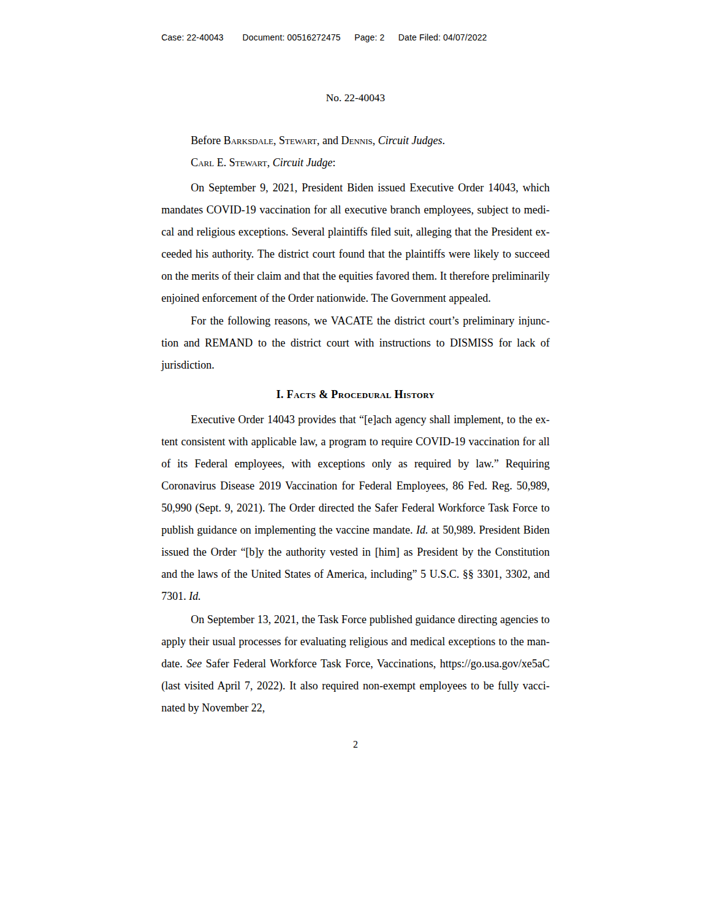Case: 22-40043 Document: 00516272475 Page: 2 Date Filed: 04/07/2022
No. 22-40043
Before Barksdale, Stewart, and Dennis, Circuit Judges.
Carl E. Stewart, Circuit Judge:
On September 9, 2021, President Biden issued Executive Order 14043, which mandates COVID-19 vaccination for all executive branch employees, subject to medical and religious exceptions. Several plaintiffs filed suit, alleging that the President exceeded his authority. The district court found that the plaintiffs were likely to succeed on the merits of their claim and that the equities favored them. It therefore preliminarily enjoined enforcement of the Order nationwide. The Government appealed.
For the following reasons, we VACATE the district court’s preliminary injunction and REMAND to the district court with instructions to DISMISS for lack of jurisdiction.
I. Facts & Procedural History
Executive Order 14043 provides that “[e]ach agency shall implement, to the extent consistent with applicable law, a program to require COVID-19 vaccination for all of its Federal employees, with exceptions only as required by law.” Requiring Coronavirus Disease 2019 Vaccination for Federal Employees, 86 Fed. Reg. 50,989, 50,990 (Sept. 9, 2021). The Order directed the Safer Federal Workforce Task Force to publish guidance on implementing the vaccine mandate. Id. at 50,989. President Biden issued the Order “[b]y the authority vested in [him] as President by the Constitution and the laws of the United States of America, including” 5 U.S.C. §§ 3301, 3302, and 7301. Id.
On September 13, 2021, the Task Force published guidance directing agencies to apply their usual processes for evaluating religious and medical exceptions to the mandate. See Safer Federal Workforce Task Force, Vaccinations, https://go.usa.gov/xe5aC (last visited April 7, 2022). It also required non-exempt employees to be fully vaccinated by November 22,
2